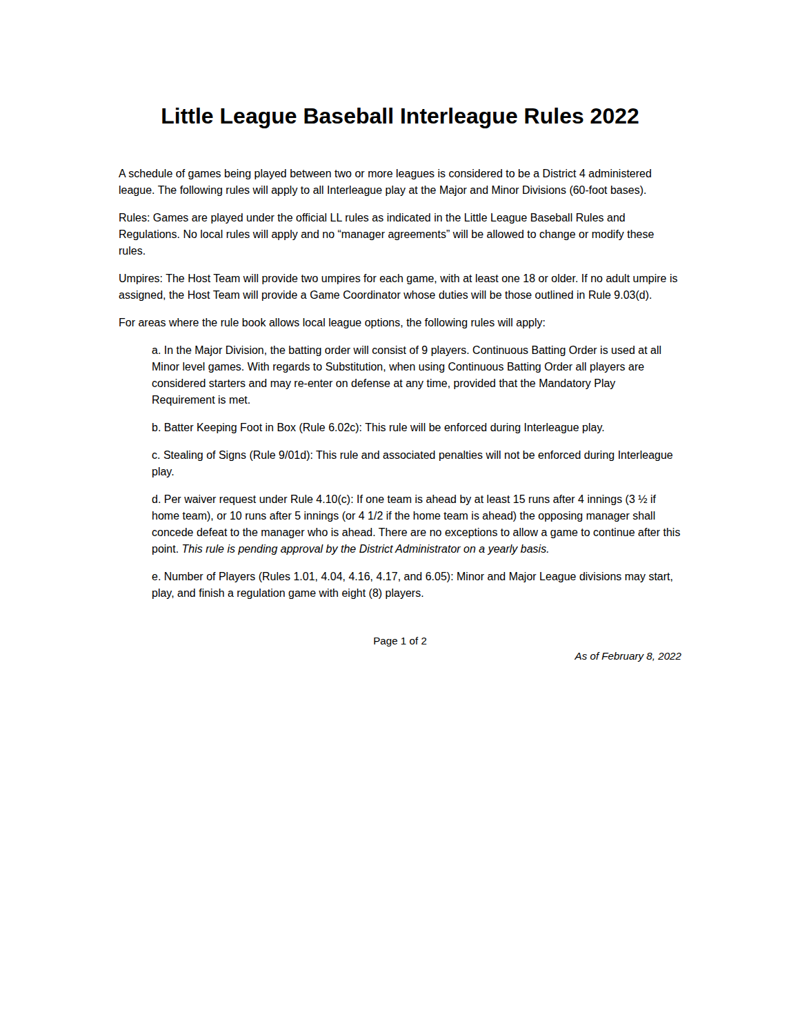Little League Baseball Interleague Rules 2022
A schedule of games being played between two or more leagues is considered to be a District 4 administered league. The following rules will apply to all Interleague play at the Major and Minor Divisions (60-foot bases).
Rules: Games are played under the official LL rules as indicated in the Little League Baseball Rules and Regulations. No local rules will apply and no “manager agreements” will be allowed to change or modify these rules.
Umpires: The Host Team will provide two umpires for each game, with at least one 18 or older. If no adult umpire is assigned, the Host Team will provide a Game Coordinator whose duties will be those outlined in Rule 9.03(d).
For areas where the rule book allows local league options, the following rules will apply:
a. In the Major Division, the batting order will consist of 9 players. Continuous Batting Order is used at all Minor level games. With regards to Substitution, when using Continuous Batting Order all players are considered starters and may re-enter on defense at any time, provided that the Mandatory Play Requirement is met.
b. Batter Keeping Foot in Box (Rule 6.02c): This rule will be enforced during Interleague play.
c. Stealing of Signs (Rule 9/01d): This rule and associated penalties will not be enforced during Interleague play.
d. Per waiver request under Rule 4.10(c): If one team is ahead by at least 15 runs after 4 innings (3 ½ if home team), or 10 runs after 5 innings (or 4 1/2 if the home team is ahead) the opposing manager shall concede defeat to the manager who is ahead. There are no exceptions to allow a game to continue after this point. This rule is pending approval by the District Administrator on a yearly basis.
e. Number of Players (Rules 1.01, 4.04, 4.16, 4.17, and 6.05): Minor and Major League divisions may start, play, and finish a regulation game with eight (8) players.
Page 1 of 2
As of February 8, 2022